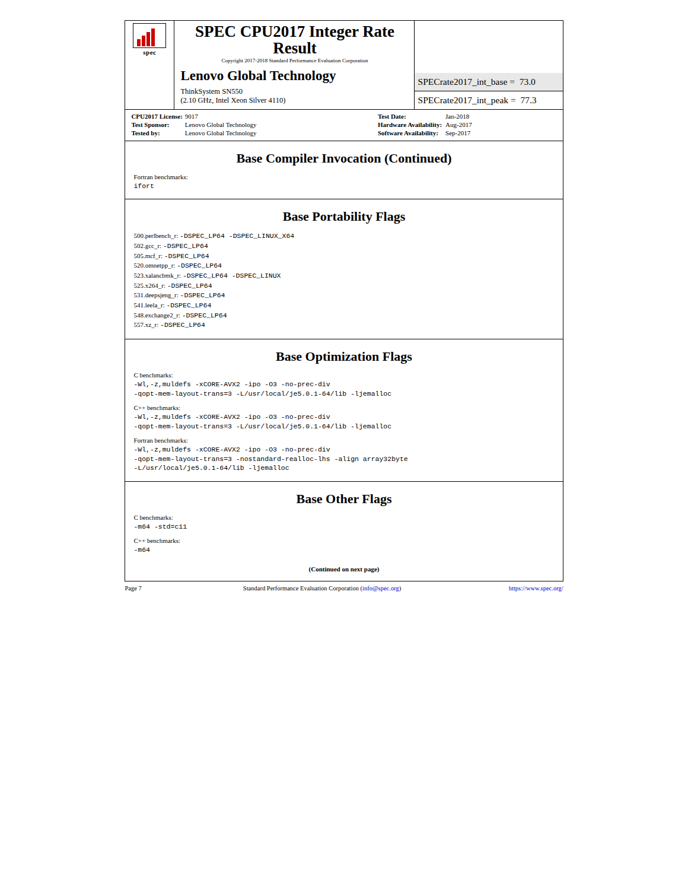spec
SPEC CPU2017 Integer Rate Result
Copyright 2017-2018 Standard Performance Evaluation Corporation
Lenovo Global Technology
ThinkSystem SN550
(2.10 GHz, Intel Xeon Silver 4110)
SPECrate2017_int_base = 73.0
SPECrate2017_int_peak = 77.3
| CPU2017 License: | 9017 |
| Test Sponsor: | Lenovo Global Technology |
| Tested by: | Lenovo Global Technology |
| Test Date: | Jan-2018 |
| Hardware Availability: | Aug-2017 |
| Software Availability: | Sep-2017 |
Base Compiler Invocation (Continued)
Fortran benchmarks:
ifort
Base Portability Flags
500.perlbench_r: -DSPEC_LP64 -DSPEC_LINUX_X64
502.gcc_r: -DSPEC_LP64
505.mcf_r: -DSPEC_LP64
520.omnetpp_r: -DSPEC_LP64
523.xalancbmk_r: -DSPEC_LP64 -DSPEC_LINUX
525.x264_r: -DSPEC_LP64
531.deepsjeng_r: -DSPEC_LP64
541.leela_r: -DSPEC_LP64
548.exchange2_r: -DSPEC_LP64
557.xz_r: -DSPEC_LP64
Base Optimization Flags
C benchmarks:
-Wl,-z,muldefs -xCORE-AVX2 -ipo -O3 -no-prec-div
-qopt-mem-layout-trans=3 -L/usr/local/je5.0.1-64/lib -ljemalloc
C++ benchmarks:
-Wl,-z,muldefs -xCORE-AVX2 -ipo -O3 -no-prec-div
-qopt-mem-layout-trans=3 -L/usr/local/je5.0.1-64/lib -ljemalloc
Fortran benchmarks:
-Wl,-z,muldefs -xCORE-AVX2 -ipo -O3 -no-prec-div
-qopt-mem-layout-trans=3 -nostandard-realloc-lhs -align array32byte
-L/usr/local/je5.0.1-64/lib -ljemalloc
Base Other Flags
C benchmarks:
-m64 -std=c11
C++ benchmarks:
-m64
(Continued on next page)
Page 7
Standard Performance Evaluation Corporation (info@spec.org)
https://www.spec.org/